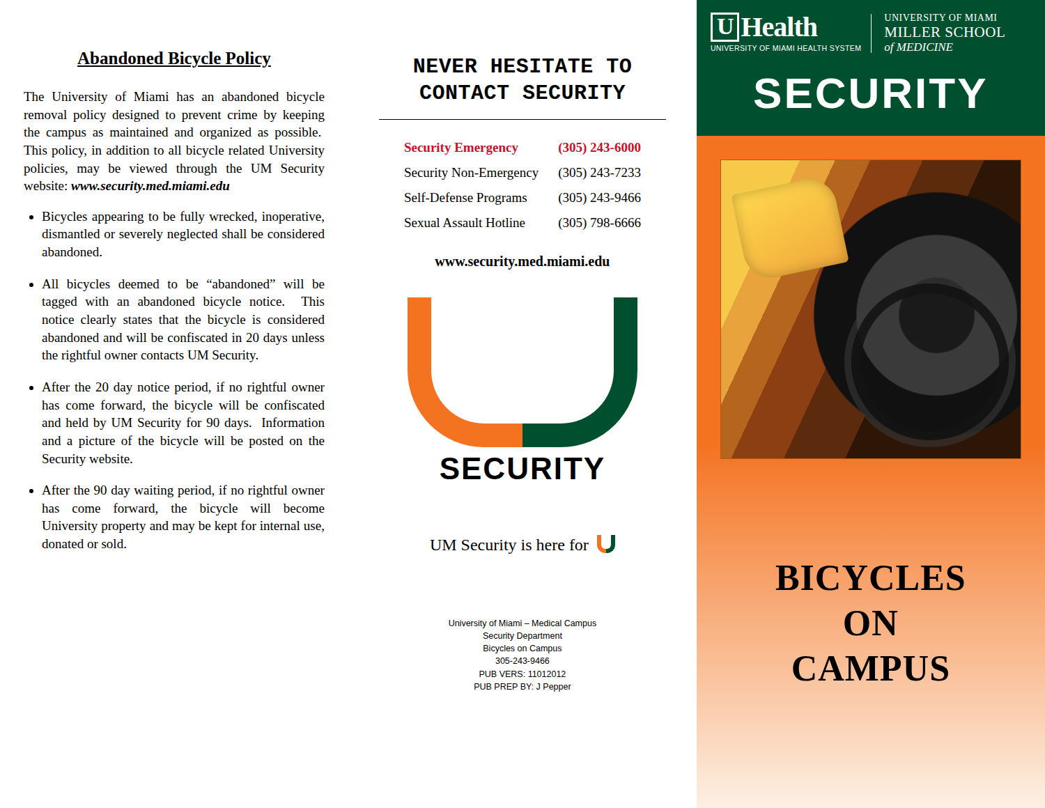Abandoned Bicycle Policy
The University of Miami has an abandoned bicycle removal policy designed to prevent crime by keeping the campus as maintained and organized as possible. This policy, in addition to all bicycle related University policies, may be viewed through the UM Security website: www.security.med.miami.edu
Bicycles appearing to be fully wrecked, inoperative, dismantled or severely neglected shall be considered abandoned.
All bicycles deemed to be “abandoned” will be tagged with an abandoned bicycle notice. This notice clearly states that the bicycle is considered abandoned and will be confiscated in 20 days unless the rightful owner contacts UM Security.
After the 20 day notice period, if no rightful owner has come forward, the bicycle will be confiscated and held by UM Security for 90 days. Information and a picture of the bicycle will be posted on the Security website.
After the 90 day waiting period, if no rightful owner has come forward, the bicycle will become University property and may be kept for internal use, donated or sold.
NEVER HESITATE TO
CONTACT SECURITY
| Security Emergency | (305) 243-6000 |
| Security Non-Emergency | (305) 243-7233 |
| Self-Defense Programs | (305) 243-9466 |
| Sexual Assault Hotline | (305) 798-6666 |
www.security.med.miami.edu
SECURITY
UM Security is here for
University of Miami – Medical Campus
Security Department
Bicycles on Campus
305-243-9466
PUB VERS: 11012012
PUB PREP BY: J Pepper
UHealth
UNIVERSITY OF MIAMI HEALTH SYSTEM
UNIVERSITY OF MIAMI
MILLER SCHOOL
of MEDICINE
SECURITY
BICYCLES
ON
CAMPUS